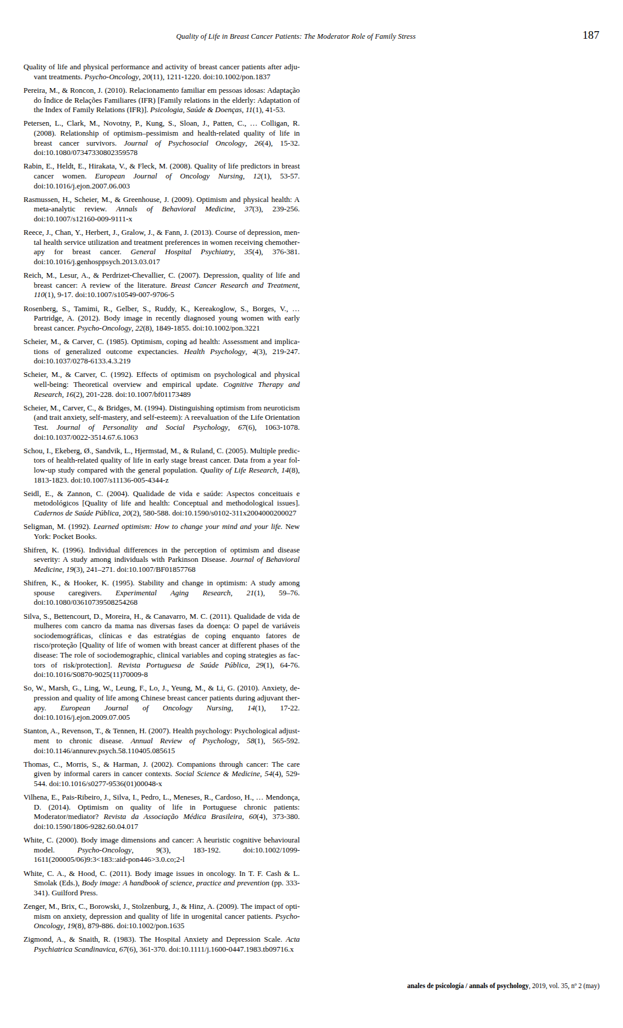Quality of Life in Breast Cancer Patients: The Moderator Role of Family Stress
187
Quality of life and physical performance and activity of breast cancer patients after adjuvant treatments. Psycho-Oncology, 20(11), 1211-1220. doi:10.1002/pon.1837
Pereira, M., & Roncon, J. (2010). Relacionamento familiar em pessoas idosas: Adaptação do Índice de Relações Familiares (IFR) [Family relations in the elderly: Adaptation of the Index of Family Relations (IFR)]. Psicologia, Saúde & Doenças, 11(1), 41-53.
Petersen, L., Clark, M., Novotny, P., Kung, S., Sloan, J., Patten, C., … Colligan, R. (2008). Relationship of optimism–pessimism and health-related quality of life in breast cancer survivors. Journal of Psychosocial Oncology, 26(4), 15-32. doi:10.1080/07347330802359578
Rabin, E., Heldt, E., Hirakata, V., & Fleck, M. (2008). Quality of life predictors in breast cancer women. European Journal of Oncology Nursing, 12(1), 53-57. doi:10.1016/j.ejon.2007.06.003
Rasmussen, H., Scheier, M., & Greenhouse, J. (2009). Optimism and physical health: A meta-analytic review. Annals of Behavioral Medicine, 37(3), 239-256. doi:10.1007/s12160-009-9111-x
Reece, J., Chan, Y., Herbert, J., Gralow, J., & Fann, J. (2013). Course of depression, mental health service utilization and treatment preferences in women receiving chemotherapy for breast cancer. General Hospital Psychiatry, 35(4), 376-381. doi:10.1016/j.genhosppsych.2013.03.017
Reich, M., Lesur, A., & Perdrizet-Chevallier, C. (2007). Depression, quality of life and breast cancer: A review of the literature. Breast Cancer Research and Treatment, 110(1), 9-17. doi:10.1007/s10549-007-9706-5
Rosenberg, S., Tamimi, R., Gelber, S., Ruddy, K., Kereakoglow, S., Borges, V., … Partridge, A. (2012). Body image in recently diagnosed young women with early breast cancer. Psycho-Oncology, 22(8), 1849-1855. doi:10.1002/pon.3221
Scheier, M., & Carver, C. (1985). Optimism, coping ad health: Assessment and implications of generalized outcome expectancies. Health Psychology, 4(3), 219-247. doi:10.1037/0278-6133.4.3.219
Scheier, M., & Carver, C. (1992). Effects of optimism on psychological and physical well-being: Theoretical overview and empirical update. Cognitive Therapy and Research, 16(2), 201-228. doi:10.1007/bf01173489
Scheier, M., Carver, C., & Bridges, M. (1994). Distinguishing optimism from neuroticism (and trait anxiety, self-mastery, and self-esteem): A reevaluation of the Life Orientation Test. Journal of Personality and Social Psychology, 67(6), 1063-1078. doi:10.1037/0022-3514.67.6.1063
Schou, I., Ekeberg, Ø., Sandvik, L., Hjermstad, M., & Ruland, C. (2005). Multiple predictors of health-related quality of life in early stage breast cancer. Data from a year follow-up study compared with the general population. Quality of Life Research, 14(8), 1813-1823. doi:10.1007/s11136-005-4344-z
Seidl, E., & Zannon, C. (2004). Qualidade de vida e saúde: Aspectos conceituais e metodológicos [Quality of life and health: Conceptual and methodological issues]. Cadernos de Saúde Pública, 20(2), 580-588. doi:10.1590/s0102-311x2004000200027
Seligman, M. (1992). Learned optimism: How to change your mind and your life. New York: Pocket Books.
Shifren, K. (1996). Individual differences in the perception of optimism and disease severity: A study among individuals with Parkinson Disease. Journal of Behavioral Medicine, 19(3), 241–271. doi:10.1007/BF01857768
Shifren, K., & Hooker, K. (1995). Stability and change in optimism: A study among spouse caregivers. Experimental Aging Research, 21(1), 59–76. doi:10.1080/03610739508254268
Silva, S., Bettencourt, D., Moreira, H., & Canavarro, M. C. (2011). Qualidade de vida de mulheres com cancro da mama nas diversas fases da doença: O papel de variáveis sociodemográficas, clínicas e das estratégias de coping enquanto fatores de risco/proteção [Quality of life of women with breast cancer at different phases of the disease: The role of sociodemographic, clinical variables and coping strategies as factors of risk/protection]. Revista Portuguesa de Saúde Pública, 29(1), 64-76. doi:10.1016/S0870-9025(11)70009-8
So, W., Marsh, G., Ling, W., Leung, F., Lo, J., Yeung, M., & Li, G. (2010). Anxiety, depression and quality of life among Chinese breast cancer patients during adjuvant therapy. European Journal of Oncology Nursing, 14(1), 17-22. doi:10.1016/j.ejon.2009.07.005
Stanton, A., Revenson, T., & Tennen, H. (2007). Health psychology: Psychological adjustment to chronic disease. Annual Review of Psychology, 58(1), 565-592. doi:10.1146/annurev.psych.58.110405.085615
Thomas, C., Morris, S., & Harman, J. (2002). Companions through cancer: The care given by informal carers in cancer contexts. Social Science & Medicine, 54(4), 529-544. doi:10.1016/s0277-9536(01)00048-x
Vilhena, E., Pais-Ribeiro, J., Silva, I., Pedro, L., Meneses, R., Cardoso, H., … Mendonça, D. (2014). Optimism on quality of life in Portuguese chronic patients: Moderator/mediator? Revista da Associação Médica Brasileira, 60(4), 373-380. doi:10.1590/1806-9282.60.04.017
White, C. (2000). Body image dimensions and cancer: A heuristic cognitive behavioural model. Psycho-Oncology, 9(3), 183-192. doi:10.1002/1099-1611(200005/06)9:3<183::aid-pon446>3.0.co;2-l
White, C. A., & Hood, C. (2011). Body image issues in oncology. In T. F. Cash & L. Smolak (Eds.), Body image: A handbook of science, practice and prevention (pp. 333-341). Guilford Press.
Zenger, M., Brix, C., Borowski, J., Stolzenburg, J., & Hinz, A. (2009). The impact of optimism on anxiety, depression and quality of life in urogenital cancer patients. Psycho-Oncology, 19(8), 879-886. doi:10.1002/pon.1635
Zigmond, A., & Snaith, R. (1983). The Hospital Anxiety and Depression Scale. Acta Psychiatrica Scandinavica, 67(6), 361-370. doi:10.1111/j.1600-0447.1983.tb09716.x
anales de psicología / annals of psychology, 2019, vol. 35, nº 2 (may)